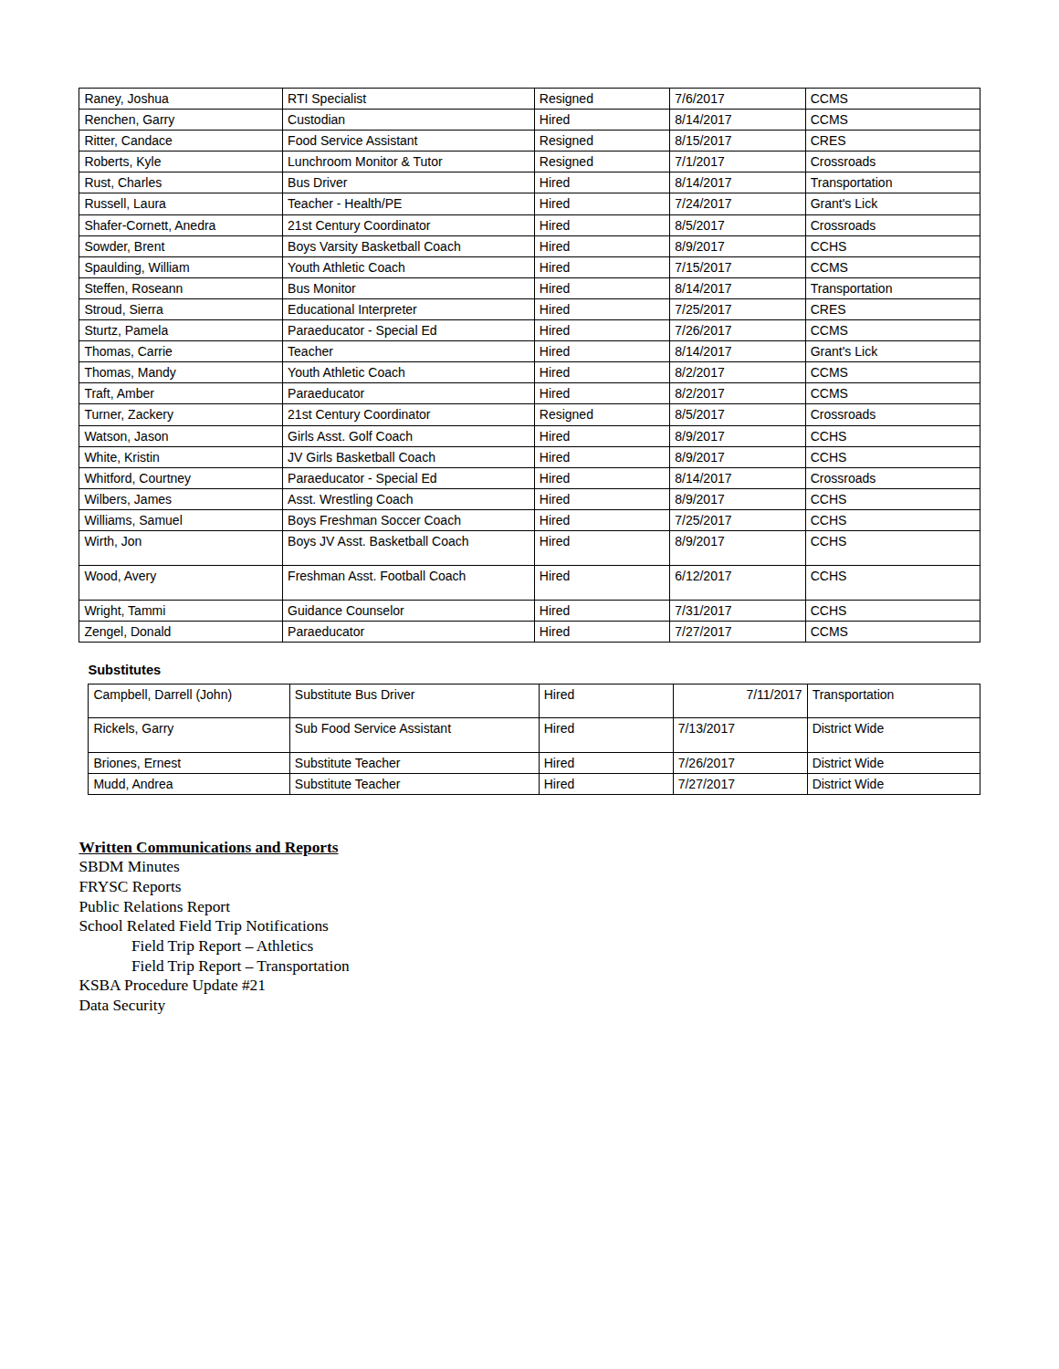| Raney, Joshua | RTI Specialist | Resigned | 7/6/2017 | CCMS |
| Renchen, Garry | Custodian | Hired | 8/14/2017 | CCMS |
| Ritter, Candace | Food Service Assistant | Resigned | 8/15/2017 | CRES |
| Roberts, Kyle | Lunchroom Monitor & Tutor | Resigned | 7/1/2017 | Crossroads |
| Rust, Charles | Bus Driver | Hired | 8/14/2017 | Transportation |
| Russell, Laura | Teacher - Health/PE | Hired | 7/24/2017 | Grant's Lick |
| Shafer-Cornett, Anedra | 21st Century Coordinator | Hired | 8/5/2017 | Crossroads |
| Sowder, Brent | Boys Varsity Basketball Coach | Hired | 8/9/2017 | CCHS |
| Spaulding, William | Youth Athletic Coach | Hired | 7/15/2017 | CCMS |
| Steffen, Roseann | Bus Monitor | Hired | 8/14/2017 | Transportation |
| Stroud, Sierra | Educational Interpreter | Hired | 7/25/2017 | CRES |
| Sturtz, Pamela | Paraeducator - Special Ed | Hired | 7/26/2017 | CCMS |
| Thomas, Carrie | Teacher | Hired | 8/14/2017 | Grant's Lick |
| Thomas, Mandy | Youth Athletic Coach | Hired | 8/2/2017 | CCMS |
| Traft, Amber | Paraeducator | Hired | 8/2/2017 | CCMS |
| Turner, Zackery | 21st Century Coordinator | Resigned | 8/5/2017 | Crossroads |
| Watson, Jason | Girls Asst. Golf Coach | Hired | 8/9/2017 | CCHS |
| White, Kristin | JV Girls Basketball Coach | Hired | 8/9/2017 | CCHS |
| Whitford, Courtney | Paraeducator - Special Ed | Hired | 8/14/2017 | Crossroads |
| Wilbers, James | Asst. Wrestling Coach | Hired | 8/9/2017 | CCHS |
| Williams, Samuel | Boys Freshman Soccer Coach | Hired | 7/25/2017 | CCHS |
| Wirth, Jon | Boys JV Asst. Basketball Coach | Hired | 8/9/2017 | CCHS |
| Wood, Avery | Freshman Asst. Football Coach | Hired | 6/12/2017 | CCHS |
| Wright, Tammi | Guidance Counselor | Hired | 7/31/2017 | CCHS |
| Zengel, Donald | Paraeducator | Hired | 7/27/2017 | CCMS |
Substitutes
| Campbell, Darrell (John) | Substitute Bus Driver | Hired | 7/11/2017 | Transportation |
| Rickels, Garry | Sub Food Service Assistant | Hired | 7/13/2017 | District Wide |
| Briones, Ernest | Substitute Teacher | Hired | 7/26/2017 | District Wide |
| Mudd, Andrea | Substitute Teacher | Hired | 7/27/2017 | District Wide |
Written Communications and Reports
SBDM Minutes
FRYSC Reports
Public Relations Report
School Related Field Trip Notifications
Field Trip Report – Athletics
Field Trip Report – Transportation
KSBA Procedure Update #21
Data Security